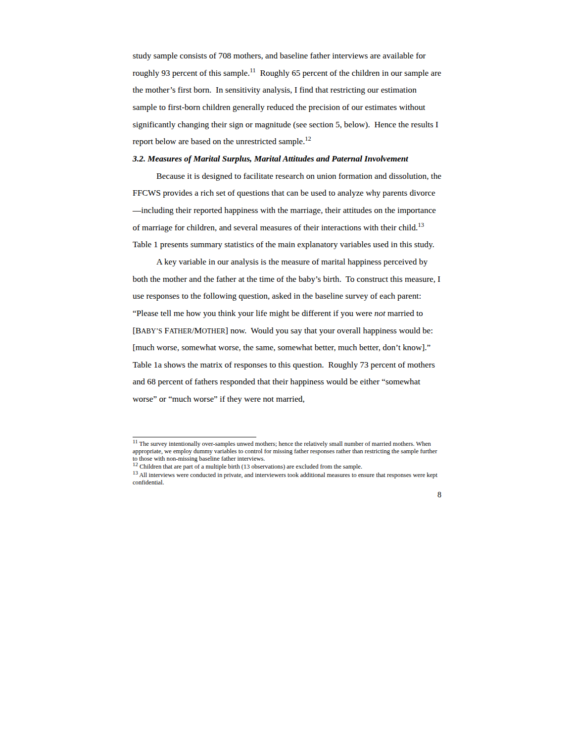study sample consists of 708 mothers, and baseline father interviews are available for roughly 93 percent of this sample.11 Roughly 65 percent of the children in our sample are the mother’s first born. In sensitivity analysis, I find that restricting our estimation sample to first-born children generally reduced the precision of our estimates without significantly changing their sign or magnitude (see section 5, below). Hence the results I report below are based on the unrestricted sample.12
3.2. Measures of Marital Surplus, Marital Attitudes and Paternal Involvement
Because it is designed to facilitate research on union formation and dissolution, the FFCWS provides a rich set of questions that can be used to analyze why parents divorce—including their reported happiness with the marriage, their attitudes on the importance of marriage for children, and several measures of their interactions with their child.13 Table 1 presents summary statistics of the main explanatory variables used in this study.
A key variable in our analysis is the measure of marital happiness perceived by both the mother and the father at the time of the baby’s birth. To construct this measure, I use responses to the following question, asked in the baseline survey of each parent: “Please tell me how you think your life might be different if you were not married to [BABY’S FATHER/MOTHER] now. Would you say that your overall happiness would be: [much worse, somewhat worse, the same, somewhat better, much better, don’t know].” Table 1a shows the matrix of responses to this question. Roughly 73 percent of mothers and 68 percent of fathers responded that their happiness would be either “somewhat worse” or “much worse” if they were not married,
11 The survey intentionally over-samples unwed mothers; hence the relatively small number of married mothers. When appropriate, we employ dummy variables to control for missing father responses rather than restricting the sample further to those with non-missing baseline father interviews.
12 Children that are part of a multiple birth (13 observations) are excluded from the sample.
13 All interviews were conducted in private, and interviewers took additional measures to ensure that responses were kept confidential.
8